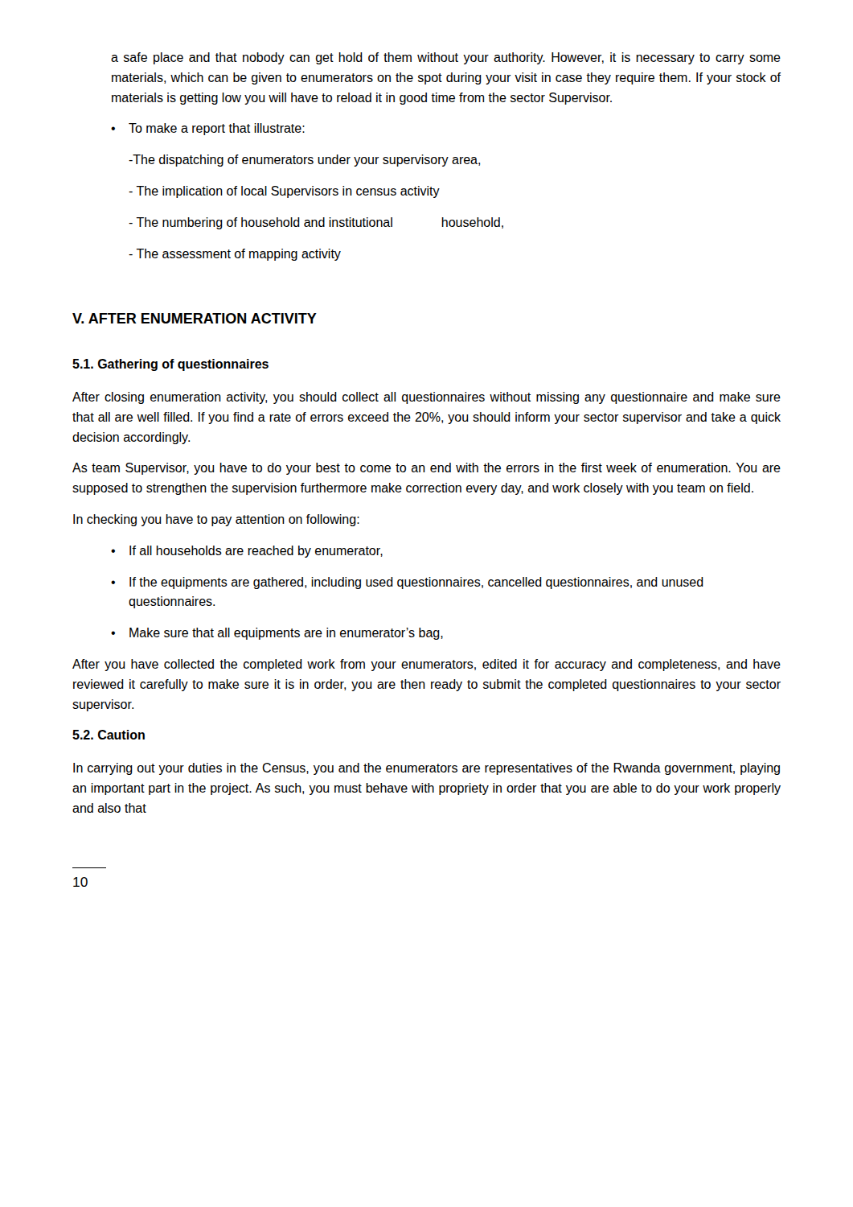a safe place and that nobody can get hold of them without your authority. However, it is necessary to carry some materials, which can be given to enumerators on the spot during your visit in case they require them. If your stock of materials is getting low you will have to reload it in good time from the sector Supervisor.
To make a report that illustrate:
-The dispatching of enumerators under your supervisory area,
- The implication of local Supervisors in census activity
- The numbering of household and institutional household,
- The assessment of mapping activity
V. AFTER ENUMERATION ACTIVITY
5.1. Gathering of questionnaires
After closing enumeration activity, you should collect all questionnaires without missing any questionnaire and make sure that all are well filled. If you find a rate of errors exceed the 20%, you should inform your sector supervisor and take a quick decision accordingly.
As team Supervisor, you have to do your best to come to an end with the errors in the first week of enumeration. You are supposed to strengthen the supervision furthermore make correction every day, and work closely with you team on field.
In checking you have to pay attention on following:
If all households are reached by enumerator,
If the equipments are gathered, including used questionnaires, cancelled questionnaires, and unused questionnaires.
Make sure that all equipments are in enumerator’s bag,
After you have collected the completed work from your enumerators, edited it for accuracy and completeness, and have reviewed it carefully to make sure it is in order, you are then ready to submit the completed questionnaires to your sector supervisor.
5.2. Caution
In carrying out your duties in the Census, you and the enumerators are representatives of the Rwanda government, playing an important part in the project. As such, you must behave with propriety in order that you are able to do your work properly and also that
10